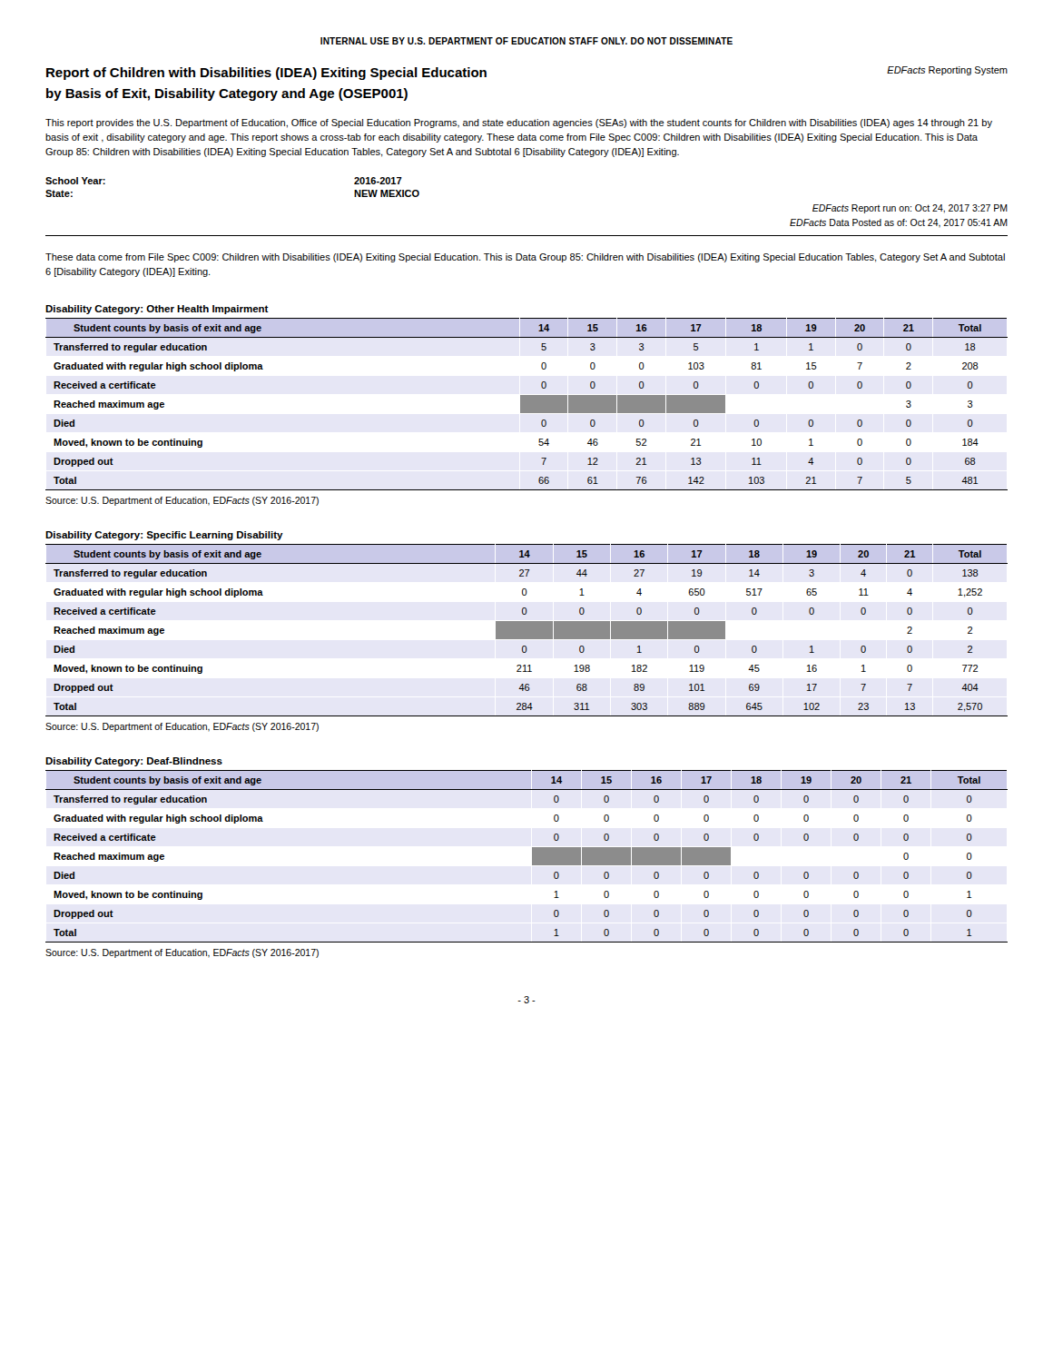INTERNAL USE BY U.S. DEPARTMENT OF EDUCATION STAFF ONLY. DO NOT DISSEMINATE
Report of Children with Disabilities (IDEA) Exiting Special Education
by Basis of Exit, Disability Category and Age (OSEP001)
EDFacts Reporting System
This report provides the U.S. Department of Education, Office of Special Education Programs, and state education agencies (SEAs) with the student counts for Children with Disabilities (IDEA) ages 14 through 21 by basis of exit , disability category and age. This report shows a cross-tab for each disability category. These data come from File Spec C009: Children with Disabilities (IDEA) Exiting Special Education. This is Data Group 85: Children with Disabilities (IDEA) Exiting Special Education Tables, Category Set A and Subtotal 6 [Disability Category (IDEA)] Exiting.
| School Year: | 2016-2017 |
| State: | NEW MEXICO |
EDFacts Report run on: Oct 24, 2017 3:27 PM
EDFacts Data Posted as of: Oct 24, 2017 05:41 AM
These data come from File Spec C009: Children with Disabilities (IDEA) Exiting Special Education. This is Data Group 85: Children with Disabilities (IDEA) Exiting Special Education Tables, Category Set A and Subtotal 6 [Disability Category (IDEA)] Exiting.
Disability Category: Other Health Impairment
| Student counts by basis of exit and age | 14 | 15 | 16 | 17 | 18 | 19 | 20 | 21 | Total |
| --- | --- | --- | --- | --- | --- | --- | --- | --- | --- |
| Transferred to regular education | 5 | 3 | 3 | 5 | 1 | 1 | 0 | 0 | 18 |
| Graduated with regular high school diploma | 0 | 0 | 0 | 103 | 81 | 15 | 7 | 2 | 208 |
| Received a certificate | 0 | 0 | 0 | 0 | 0 | 0 | 0 | 0 | 0 |
| Reached maximum age | | | | | | | | 3 | 3 |
| Died | 0 | 0 | 0 | 0 | 0 | 0 | 0 | 0 | 0 |
| Moved, known to be continuing | 54 | 46 | 52 | 21 | 10 | 1 | 0 | 0 | 184 |
| Dropped out | 7 | 12 | 21 | 13 | 11 | 4 | 0 | 0 | 68 |
| Total | 66 | 61 | 76 | 142 | 103 | 21 | 7 | 5 | 481 |
Source: U.S. Department of Education, EDFacts (SY 2016-2017)
Disability Category: Specific Learning Disability
| Student counts by basis of exit and age | 14 | 15 | 16 | 17 | 18 | 19 | 20 | 21 | Total |
| --- | --- | --- | --- | --- | --- | --- | --- | --- | --- |
| Transferred to regular education | 27 | 44 | 27 | 19 | 14 | 3 | 4 | 0 | 138 |
| Graduated with regular high school diploma | 0 | 1 | 4 | 650 | 517 | 65 | 11 | 4 | 1,252 |
| Received a certificate | 0 | 0 | 0 | 0 | 0 | 0 | 0 | 0 | 0 |
| Reached maximum age | | | | | | | | 2 | 2 |
| Died | 0 | 0 | 1 | 0 | 0 | 1 | 0 | 0 | 2 |
| Moved, known to be continuing | 211 | 198 | 182 | 119 | 45 | 16 | 1 | 0 | 772 |
| Dropped out | 46 | 68 | 89 | 101 | 69 | 17 | 7 | 7 | 404 |
| Total | 284 | 311 | 303 | 889 | 645 | 102 | 23 | 13 | 2,570 |
Source: U.S. Department of Education, EDFacts (SY 2016-2017)
Disability Category: Deaf-Blindness
| Student counts by basis of exit and age | 14 | 15 | 16 | 17 | 18 | 19 | 20 | 21 | Total |
| --- | --- | --- | --- | --- | --- | --- | --- | --- | --- |
| Transferred to regular education | 0 | 0 | 0 | 0 | 0 | 0 | 0 | 0 | 0 |
| Graduated with regular high school diploma | 0 | 0 | 0 | 0 | 0 | 0 | 0 | 0 | 0 |
| Received a certificate | 0 | 0 | 0 | 0 | 0 | 0 | 0 | 0 | 0 |
| Reached maximum age | | | | | | | | 0 | 0 |
| Died | 0 | 0 | 0 | 0 | 0 | 0 | 0 | 0 | 0 |
| Moved, known to be continuing | 1 | 0 | 0 | 0 | 0 | 0 | 0 | 0 | 1 |
| Dropped out | 0 | 0 | 0 | 0 | 0 | 0 | 0 | 0 | 0 |
| Total | 1 | 0 | 0 | 0 | 0 | 0 | 0 | 0 | 1 |
Source: U.S. Department of Education, EDFacts (SY 2016-2017)
- 3 -